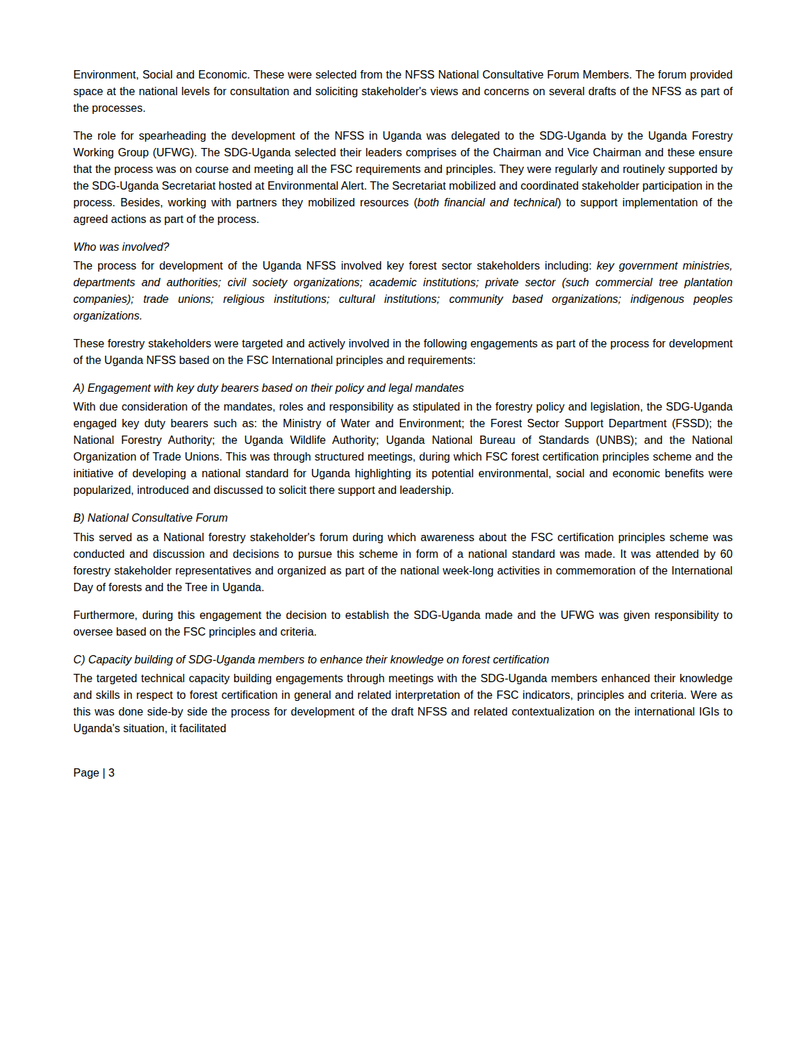Environment, Social and Economic. These were selected from the NFSS National Consultative Forum Members. The forum provided space at the national levels for consultation and soliciting stakeholder's views and concerns on several drafts of the NFSS as part of the processes.
The role for spearheading the development of the NFSS in Uganda was delegated to the SDG-Uganda by the Uganda Forestry Working Group (UFWG). The SDG-Uganda selected their leaders comprises of the Chairman and Vice Chairman and these ensure that the process was on course and meeting all the FSC requirements and principles. They were regularly and routinely supported by the SDG-Uganda Secretariat hosted at Environmental Alert. The Secretariat mobilized and coordinated stakeholder participation in the process. Besides, working with partners they mobilized resources (both financial and technical) to support implementation of the agreed actions as part of the process.
Who was involved?
The process for development of the Uganda NFSS involved key forest sector stakeholders including: key government ministries, departments and authorities; civil society organizations; academic institutions; private sector (such commercial tree plantation companies); trade unions; religious institutions; cultural institutions; community based organizations; indigenous peoples organizations.
These forestry stakeholders were targeted and actively involved in the following engagements as part of the process for development of the Uganda NFSS based on the FSC International principles and requirements:
A) Engagement with key duty bearers based on their policy and legal mandates
With due consideration of the mandates, roles and responsibility as stipulated in the forestry policy and legislation, the SDG-Uganda engaged key duty bearers such as: the Ministry of Water and Environment; the Forest Sector Support Department (FSSD); the National Forestry Authority; the Uganda Wildlife Authority; Uganda National Bureau of Standards (UNBS); and the National Organization of Trade Unions. This was through structured meetings, during which FSC forest certification principles scheme and the initiative of developing a national standard for Uganda highlighting its potential environmental, social and economic benefits were popularized, introduced and discussed to solicit there support and leadership.
B) National Consultative Forum
This served as a National forestry stakeholder's forum during which awareness about the FSC certification principles scheme was conducted and discussion and decisions to pursue this scheme in form of a national standard was made. It was attended by 60 forestry stakeholder representatives and organized as part of the national week-long activities in commemoration of the International Day of forests and the Tree in Uganda.
Furthermore, during this engagement the decision to establish the SDG-Uganda made and the UFWG was given responsibility to oversee based on the FSC principles and criteria.
C) Capacity building of SDG-Uganda members to enhance their knowledge on forest certification
The targeted technical capacity building engagements through meetings with the SDG-Uganda members enhanced their knowledge and skills in respect to forest certification in general and related interpretation of the FSC indicators, principles and criteria. Were as this was done side-by side the process for development of the draft NFSS and related contextualization on the international IGIs to Uganda's situation, it facilitated
Page | 3